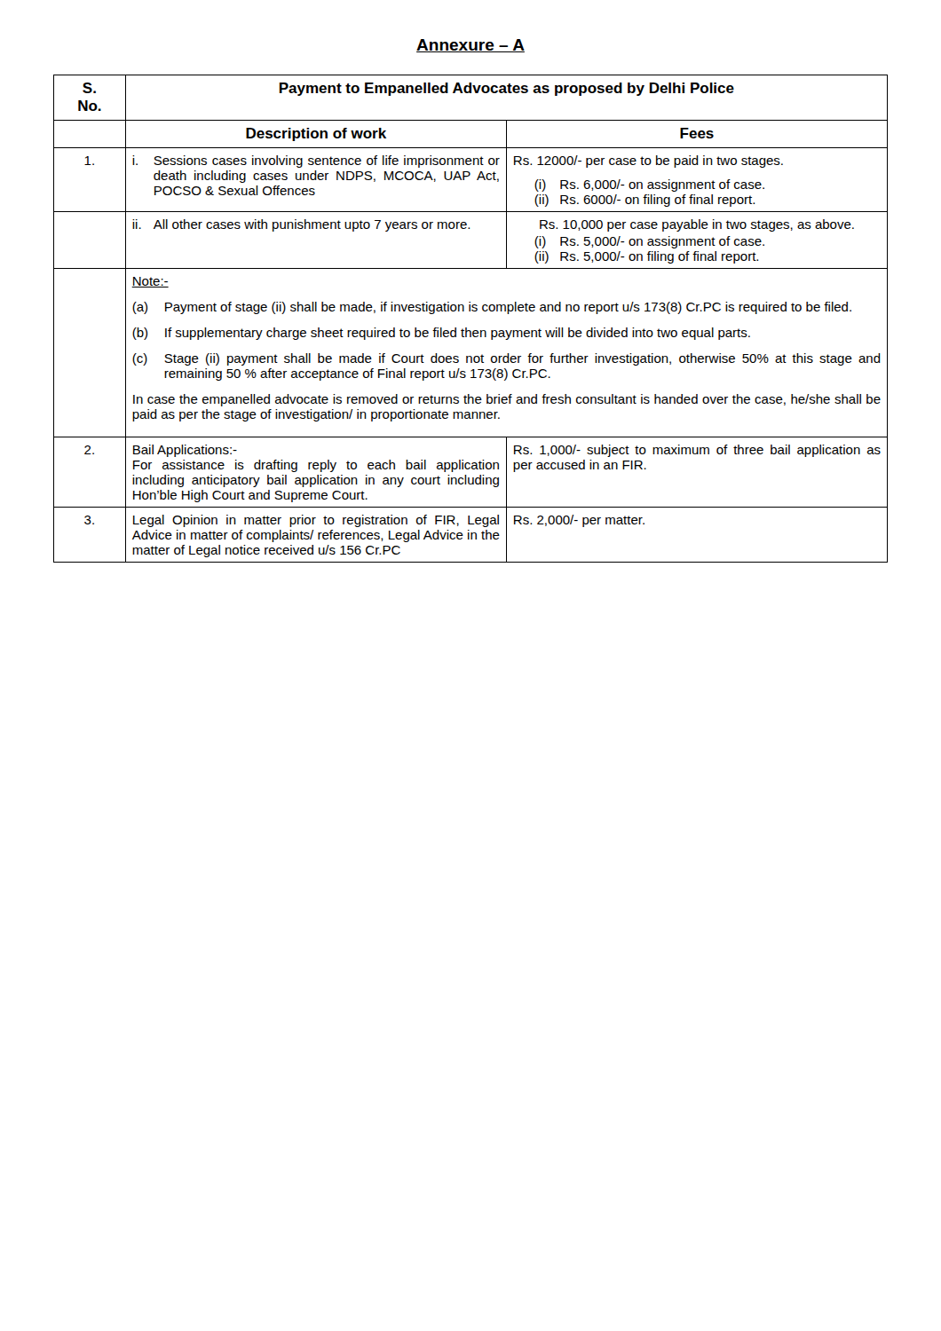Annexure – A
| S. No. | Payment to Empanelled Advocates as proposed by Delhi Police |
| | Description of work | Fees |
| 1. | i. Sessions cases involving sentence of life imprisonment or death including cases under NDPS, MCOCA, UAP Act, POCSO & Sexual Offences | Rs. 12000/- per case to be paid in two stages. (i) Rs. 6,000/- on assignment of case. (ii) Rs. 6000/- on filing of final report. |
| | ii. All other cases with punishment upto 7 years or more. | Rs. 10,000 per case payable in two stages, as above. (i) Rs. 5,000/- on assignment of case. (ii) Rs. 5,000/- on filing of final report. |
| | Note:- (a) Payment of stage (ii) shall be made, if investigation is complete and no report u/s 173(8) Cr.PC is required to be filed. (b) If supplementary charge sheet required to be filed then payment will be divided into two equal parts. (c) Stage (ii) payment shall be made if Court does not order for further investigation, otherwise 50% at this stage and remaining 50 % after acceptance of Final report u/s 173(8) Cr.PC. In case the empanelled advocate is removed or returns the brief and fresh consultant is handed over the case, he/she shall be paid as per the stage of investigation/ in proportionate manner. |
| 2. | Bail Applications:- For assistance is drafting reply to each bail application including anticipatory bail application in any court including Hon’ble High Court and Supreme Court. | Rs. 1,000/- subject to maximum of three bail application as per accused in an FIR. |
| 3. | Legal Opinion in matter prior to registration of FIR, Legal Advice in matter of complaints/ references, Legal Advice in the matter of Legal notice received u/s 156 Cr.PC | Rs. 2,000/- per matter. |